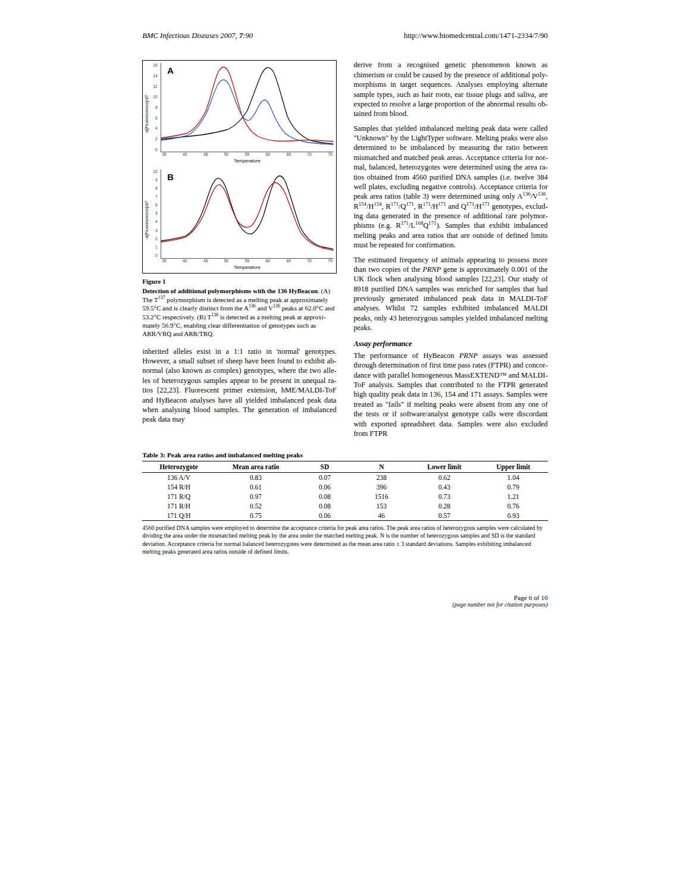BMC Infectious Diseases 2007, 7:90
http://www.biomedcentral.com/1471-2334/7/90
-d(Fluorescence)/dT
A
1614121086420
354045505560657075
Temperature
-d(Fluorescence)/dT
B
109876543210
354045505560657075
Temperature
Figure 1 Detection of additional polymorphisms with the 136 HyBeacon. (A) The T137 polymorphism is detected as a melting peak at approximately 59.5°C and is clearly distinct from the A136 and V136 peaks at 62.0°C and 53.2°C respectively. (B) T136 is detected as a melting peak at approximately 56.9°C, enabling clear differentiation of genotypes such as ARR/VRQ and ARR/TRQ.
inherited alleles exist in a 1:1 ratio in 'normal' genotypes. However, a small subset of sheep have been found to exhibit abnormal (also known as complex) genotypes, where the two alleles of heterozygous samples appear to be present in unequal ratios [22,23]. Fluorescent primer extension, hME/MALDI-ToF and HyBeacon analyses have all yielded imbalanced peak data when analysing blood samples. The generation of imbalanced peak data may
derive from a recognised genetic phenomenon known as chimerism or could be caused by the presence of additional polymorphisms in target sequences. Analyses employing alternate sample types, such as hair roots, ear tissue plugs and saliva, are expected to resolve a large proportion of the abnormal results obtained from blood.
Samples that yielded imbalanced melting peak data were called "Unknown" by the LightTyper software. Melting peaks were also determined to be imbalanced by measuring the ratio between mismatched and matched peak areas. Acceptance criteria for normal, balanced, heterozygotes were determined using the area ratios obtained from 4560 purified DNA samples (i.e. twelve 384 well plates, excluding negative controls). Acceptance criteria for peak area ratios (table 3) were determined using only A136/V136, R154/H154, R171/Q171, R171/H171 and Q171/H171 genotypes, excluding data generated in the presence of additional rare polymorphisms (e.g. R171/L168Q171). Samples that exhibit imbalanced melting peaks and area ratios that are outside of defined limits must be repeated for confirmation.
The estimated frequency of animals appearing to possess more than two copies of the PRNP gene is approximately 0.001 of the UK flock when analysing blood samples [22,23]. Our study of 8918 purified DNA samples was enriched for samples that had previously generated imbalanced peak data in MALDI-ToF analyses. Whilst 72 samples exhibited imbalanced MALDI peaks, only 43 heterozygous samples yielded imbalanced melting peaks.
Assay performance
The performance of HyBeacon PRNP assays was assessed through determination of first time pass rates (FTPR) and concordance with parallel homogeneous MassEXTEND™ and MALDI-ToF analysis. Samples that contributed to the FTPR generated high quality peak data in 136, 154 and 171 assays. Samples were treated as "fails" if melting peaks were absent from any one of the tests or if software/analyst genotype calls were discordant with exported spreadsheet data. Samples were also excluded from FTPR
Table 3: Peak area ratios and imbalanced melting peaks
| Heterozygote | Mean area ratio | SD | N | Lower limit | Upper limit |
| --- | --- | --- | --- | --- | --- |
| 136 A/V | 0.83 | 0.07 | 238 | 0.62 | 1.04 |
| 154 R/H | 0.61 | 0.06 | 396 | 0.43 | 0.79 |
| 171 R/Q | 0.97 | 0.08 | 1516 | 0.73 | 1.21 |
| 171 R/H | 0.52 | 0.08 | 153 | 0.28 | 0.76 |
| 171 Q/H | 0.75 | 0.06 | 46 | 0.57 | 0.93 |
4560 purified DNA samples were employed to determine the acceptance criteria for peak area ratios. The peak area ratios of heterozygous samples were calculated by dividing the area under the mismatched melting peak by the area under the matched melting peak. N is the number of heterozygous samples and SD is the standard deviation. Acceptance criteria for normal balanced heterozygotes were determined as the mean area ratio ± 3 standard deviations. Samples exhibiting imbalanced melting peaks generated area ratios outside of defined limits.
Page 6 of 10
(page number not for citation purposes)